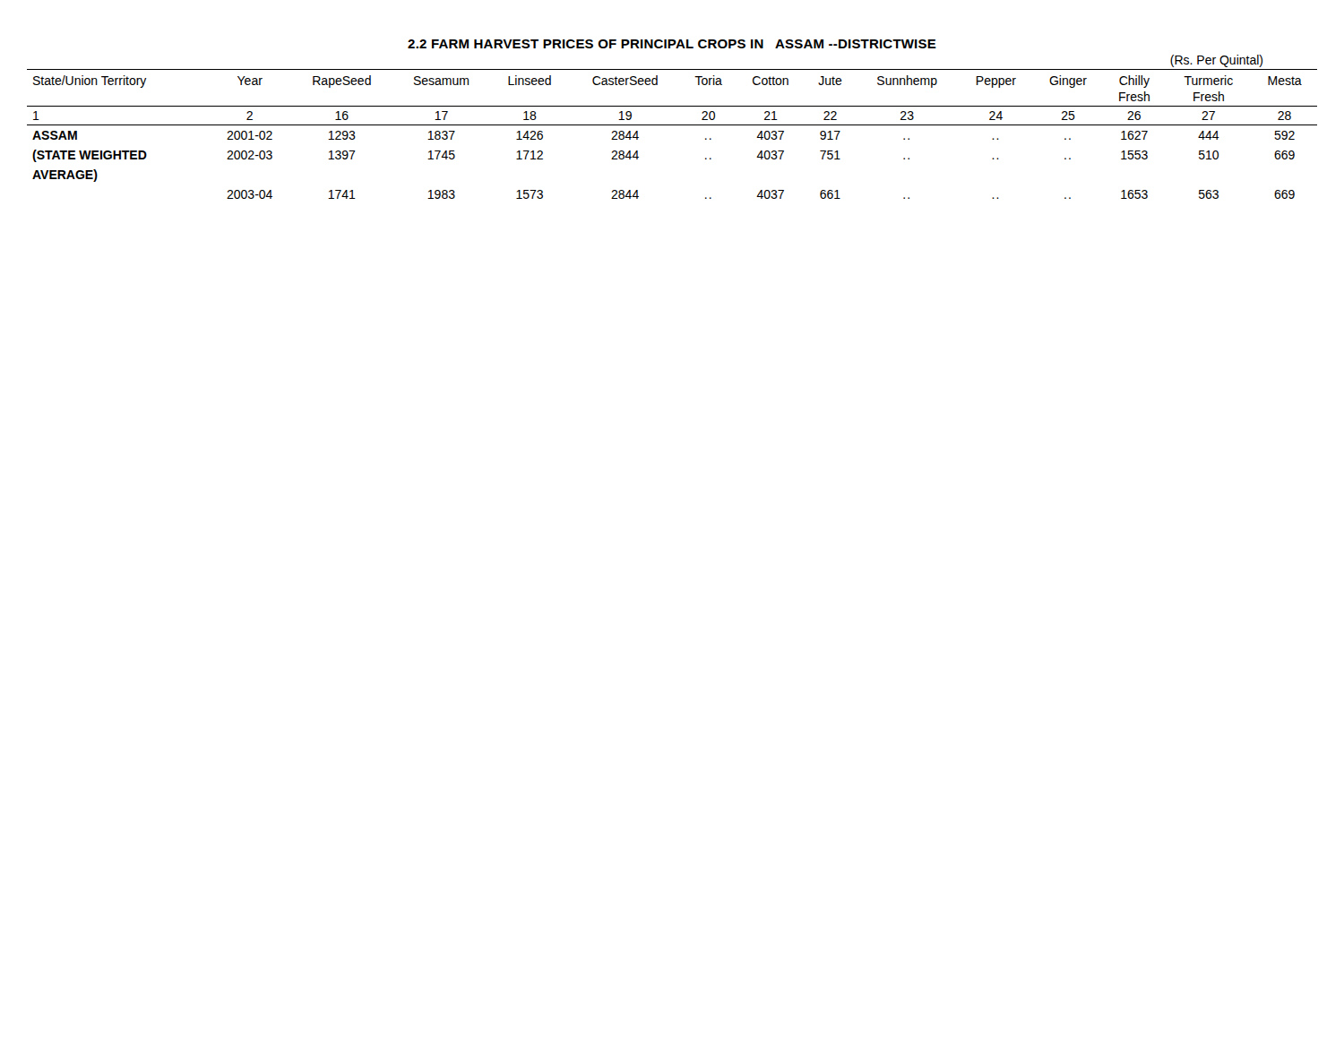2.2 FARM HARVEST PRICES OF PRINCIPAL CROPS IN ASSAM --DISTRICTWISE
(Rs. Per Quintal)
| State/Union Territory | Year | RapeSeed | Sesamum | Linseed | CasterSeed | Toria | Cotton | Jute | Sunnhemp | Pepper | Ginger | Chilly | Turmeric | Mesta |
| --- | --- | --- | --- | --- | --- | --- | --- | --- | --- | --- | --- | --- | --- | --- |
| Fresh | Fresh |
| 1 | 2 | 16 | 17 | 18 | 19 | 20 | 21 | 22 | 23 | 24 | 25 | 26 | 27 | 28 |
| ASSAM | 2001-02 | 1293 | 1837 | 1426 | 2844 | .. | 4037 | 917 | .. | .. | .. | 1627 | 444 | 592 |
| (STATE WEIGHTED | 2002-03 | 1397 | 1745 | 1712 | 2844 | .. | 4037 | 751 | .. | .. | .. | 1553 | 510 | 669 |
| AVERAGE) | | | | | | | | | | | | | | |
| | 2003-04 | 1741 | 1983 | 1573 | 2844 | .. | 4037 | 661 | .. | .. | .. | 1653 | 563 | 669 |